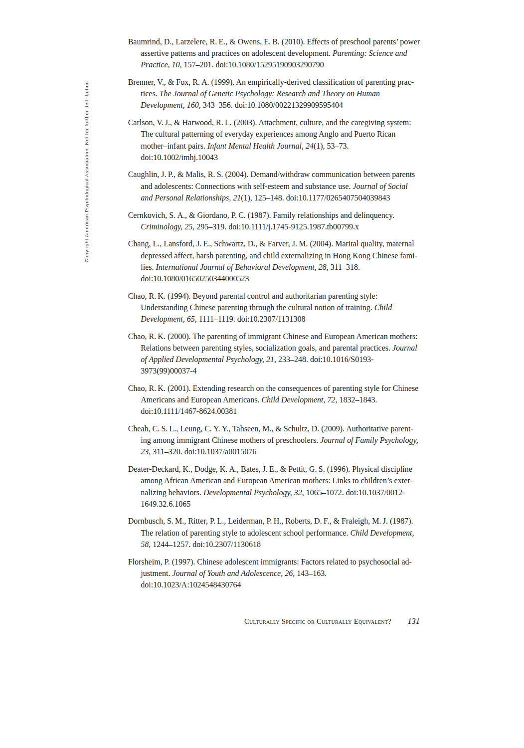Copyright American Psychological Association. Not for further distribution.
Baumrind, D., Larzelere, R. E., & Owens, E. B. (2010). Effects of preschool parents’ power assertive patterns and practices on adolescent development. Parenting: Science and Practice, 10, 157–201. doi:10.1080/15295190903290790
Brenner, V., & Fox, R. A. (1999). An empirically-derived classification of parenting practices. The Journal of Genetic Psychology: Research and Theory on Human Development, 160, 343–356. doi:10.1080/00221329909595404
Carlson, V. J., & Harwood, R. L. (2003). Attachment, culture, and the caregiving system: The cultural patterning of everyday experiences among Anglo and Puerto Rican mother–infant pairs. Infant Mental Health Journal, 24(1), 53–73. doi:10.1002/imhj.10043
Caughlin, J. P., & Malis, R. S. (2004). Demand/withdraw communication between parents and adolescents: Connections with self-esteem and substance use. Journal of Social and Personal Relationships, 21(1), 125–148. doi:10.1177/0265407504039843
Cernkovich, S. A., & Giordano, P. C. (1987). Family relationships and delinquency. Criminology, 25, 295–319. doi:10.1111/j.1745-9125.1987.tb00799.x
Chang, L., Lansford, J. E., Schwartz, D., & Farver, J. M. (2004). Marital quality, maternal depressed affect, harsh parenting, and child externalizing in Hong Kong Chinese families. International Journal of Behavioral Development, 28, 311–318. doi:10.1080/01650250344000523
Chao, R. K. (1994). Beyond parental control and authoritarian parenting style: Understanding Chinese parenting through the cultural notion of training. Child Development, 65, 1111–1119. doi:10.2307/1131308
Chao, R. K. (2000). The parenting of immigrant Chinese and European American mothers: Relations between parenting styles, socialization goals, and parental practices. Journal of Applied Developmental Psychology, 21, 233–248. doi:10.1016/S0193-3973(99)00037-4
Chao, R. K. (2001). Extending research on the consequences of parenting style for Chinese Americans and European Americans. Child Development, 72, 1832–1843. doi:10.1111/1467-8624.00381
Cheah, C. S. L., Leung, C. Y. Y., Tahseen, M., & Schultz, D. (2009). Authoritative parenting among immigrant Chinese mothers of preschoolers. Journal of Family Psychology, 23, 311–320. doi:10.1037/a0015076
Deater-Deckard, K., Dodge, K. A., Bates, J. E., & Pettit, G. S. (1996). Physical discipline among African American and European American mothers: Links to children’s externalizing behaviors. Developmental Psychology, 32, 1065–1072. doi:10.1037/0012-1649.32.6.1065
Dornbusch, S. M., Ritter, P. L., Leiderman, P. H., Roberts, D. F., & Fraleigh, M. J. (1987). The relation of parenting style to adolescent school performance. Child Development, 58, 1244–1257. doi:10.2307/1130618
Florsheim, P. (1997). Chinese adolescent immigrants: Factors related to psychosocial adjustment. Journal of Youth and Adolescence, 26, 143–163. doi:10.1023/A:1024548430764
Culturally Specific or Culturally Equivalent? 131